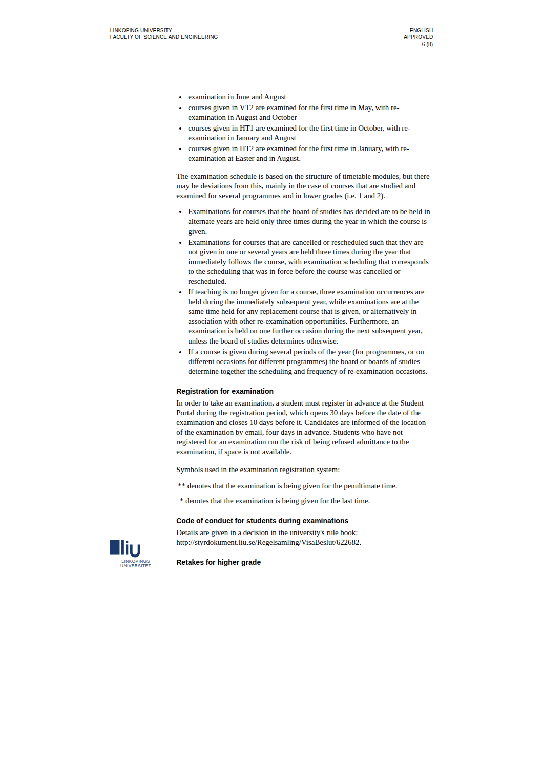Linköping University
Faculty of Science and Engineering
English
Approved
6 (8)
examination in June and August
courses given in VT2 are examined for the first time in May, with re-examination in August and October
courses given in HT1 are examined for the first time in October, with re-examination in January and August
courses given in HT2 are examined for the first time in January, with re-examination at Easter and in August.
The examination schedule is based on the structure of timetable modules, but there may be deviations from this, mainly in the case of courses that are studied and examined for several programmes and in lower grades (i.e. 1 and 2).
Examinations for courses that the board of studies has decided are to be held in alternate years are held only three times during the year in which the course is given.
Examinations for courses that are cancelled or rescheduled such that they are not given in one or several years are held three times during the year that immediately follows the course, with examination scheduling that corresponds to the scheduling that was in force before the course was cancelled or rescheduled.
If teaching is no longer given for a course, three examination occurrences are held during the immediately subsequent year, while examinations are at the same time held for any replacement course that is given, or alternatively in association with other re-examination opportunities. Furthermore, an examination is held on one further occasion during the next subsequent year, unless the board of studies determines otherwise.
If a course is given during several periods of the year (for programmes, or on different occasions for different programmes) the board or boards of studies determine together the scheduling and frequency of re-examination occasions.
Registration for examination
In order to take an examination, a student must register in advance at the Student Portal during the registration period, which opens 30 days before the date of the examination and closes 10 days before it. Candidates are informed of the location of the examination by email, four days in advance. Students who have not registered for an examination run the risk of being refused admittance to the examination, if space is not available.
Symbols used in the examination registration system:
** denotes that the examination is being given for the penultimate time.
* denotes that the examination is being given for the last time.
Code of conduct for students during examinations
Details are given in a decision in the university's rule book: http://styrdokument.liu.se/Regelsamling/VisaBeslut/622682.
Retakes for higher grade
LINKÖPINGS UNIVERSITET